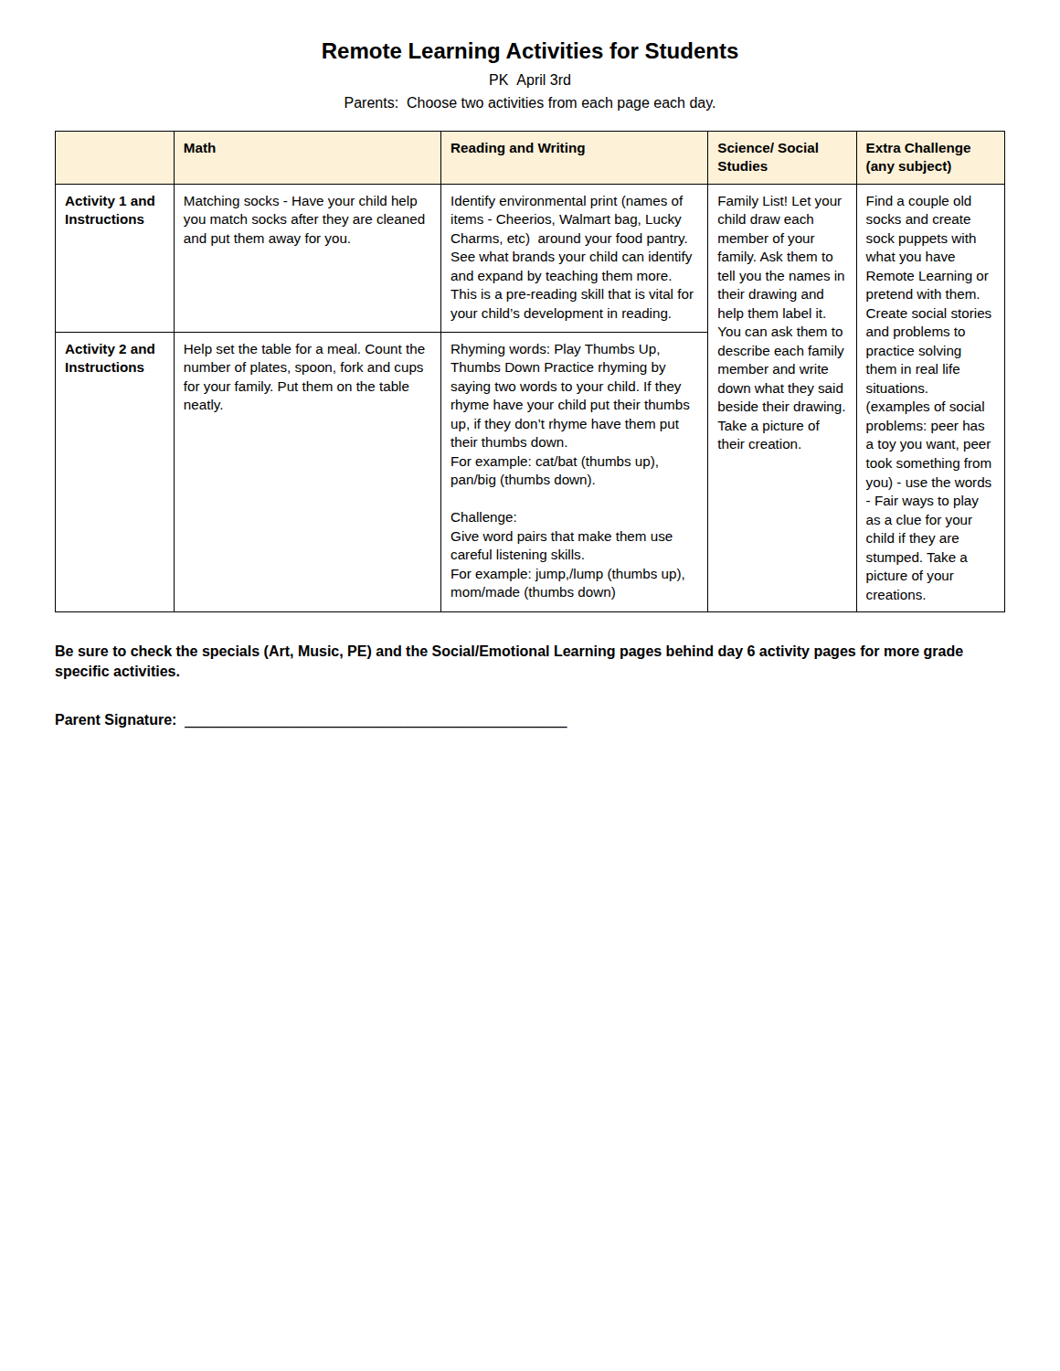Remote Learning Activities for Students
PK April 3rd
Parents: Choose two activities from each page each day.
| | Math | Reading and Writing | Science/ Social Studies | Extra Challenge (any subject) |
| --- | --- | --- | --- | --- |
| Activity 1 and Instructions | Matching socks - Have your child help you match socks after they are cleaned and put them away for you. | Identify environmental print (names of items - Cheerios, Walmart bag, Lucky Charms, etc) around your food pantry. See what brands your child can identify and expand by teaching them more. This is a pre-reading skill that is vital for your child’s development in reading. | Family List! Let your child draw each member of your family. Ask them to tell you the names in their drawing and help them label it. You can ask them to describe each family member and write down what they said beside their drawing. Take a picture of their creation. | Find a couple old socks and create sock puppets with what you have Remote Learning or pretend with them. Create social stories and problems to practice solving them in real life situations. (examples of social problems: peer has a toy you want, peer took something from you) - use the words - Fair ways to play as a clue for your child if they are stumped. Take a picture of your creations. |
| Activity 2 and Instructions | Help set the table for a meal. Count the number of plates, spoon, fork and cups for your family. Put them on the table neatly. | Rhyming words: Play Thumbs Up, Thumbs Down Practice rhyming by saying two words to your child. If they rhyme have your child put their thumbs up, if they don’t rhyme have them put their thumbs down. For example: cat/bat (thumbs up), pan/big (thumbs down). Challenge: Give word pairs that make them use careful listening skills. For example: jump,/lump (thumbs up), mom/made (thumbs down) |
Be sure to check the specials (Art, Music, PE) and the Social/Emotional Learning pages behind day 6 activity pages for more grade specific activities.
Parent Signature: _______________________________________________